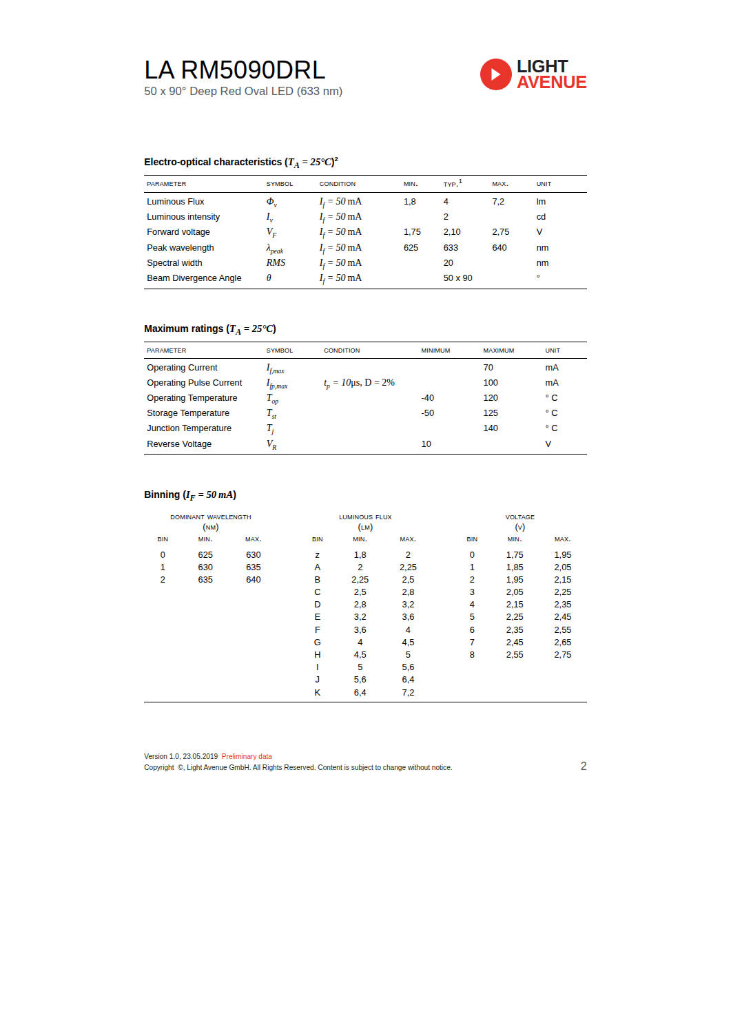LA RM5090DRL
50 x 90° Deep Red Oval LED (633 nm)
LIGHT AVENUE
Electro-optical characteristics (TA = 25°C)2
| Parameter | Symbol | Condition | Min. | Typ. 1 | Max. | Unit |
| --- | --- | --- | --- | --- | --- | --- |
| Luminous Flux | Φ v | I f = 50 mA | 1,8 | 4 | 7,2 | lm |
| Luminous intensity | I v | I f = 50 mA | | 2 | | cd |
| Forward voltage | V F | I f = 50 mA | 1,75 | 2,10 | 2,75 | V |
| Peak wavelength | λ peak | I f = 50 mA | 625 | 633 | 640 | nm |
| Spectral width | RMS | I f = 50 mA | | 20 | | nm |
| Beam Divergence Angle | θ | I f = 50 mA | | 50 x 90 | ° |
Maximum ratings (TA = 25°C)
| Parameter | Symbol | Condition | Minimum | Maximum | Unit |
| --- | --- | --- | --- | --- | --- |
| Operating Current | I f,max | | | 70 | mA |
| Operating Pulse Current | I fp,max | t p = 10 μs, D = 2% | | 100 | mA |
| Operating Temperature | T op | | -40 | 120 | ° C |
| Storage Temperature | T st | | -50 | 125 | ° C |
| Junction Temperature | T j | | | 140 | ° C |
| Reverse Voltage | V R | | 10 | | V |
Binning (IF = 50 mA)
| Dominant wavelength (nm) | | Luminous Flux (lm) | | Voltage (V) |
| --- | --- | --- | --- | --- |
| Bin | Min. | Max. | | Bin | Min. | Max. | | Bin | Min. | Max. |
| 0 | 625 | 630 | | z | 1,8 | 2 | | 0 | 1,75 | 1,95 |
| 1 | 630 | 635 | | A | 2 | 2,25 | | 1 | 1,85 | 2,05 |
| 2 | 635 | 640 | | B | 2,25 | 2,5 | | 2 | 1,95 | 2,15 |
| | | | | C | 2,5 | 2,8 | | 3 | 2,05 | 2,25 |
| | | | | D | 2,8 | 3,2 | | 4 | 2,15 | 2,35 |
| | | | | E | 3,2 | 3,6 | | 5 | 2,25 | 2,45 |
| | | | | F | 3,6 | 4 | | 6 | 2,35 | 2,55 |
| | | | | G | 4 | 4,5 | | 7 | 2,45 | 2,65 |
| | | | | H | 4,5 | 5 | | 8 | 2,55 | 2,75 |
| | | | | I | 5 | 5,6 | | | | |
| | | | | J | 5,6 | 6,4 | | | | |
| | | | | K | 6,4 | 7,2 | | | | |
Version 1.0, 23.05.2019 Preliminary data
Copyright ©, Light Avenue GmbH. All Rights Reserved. Content is subject to change without notice.
2